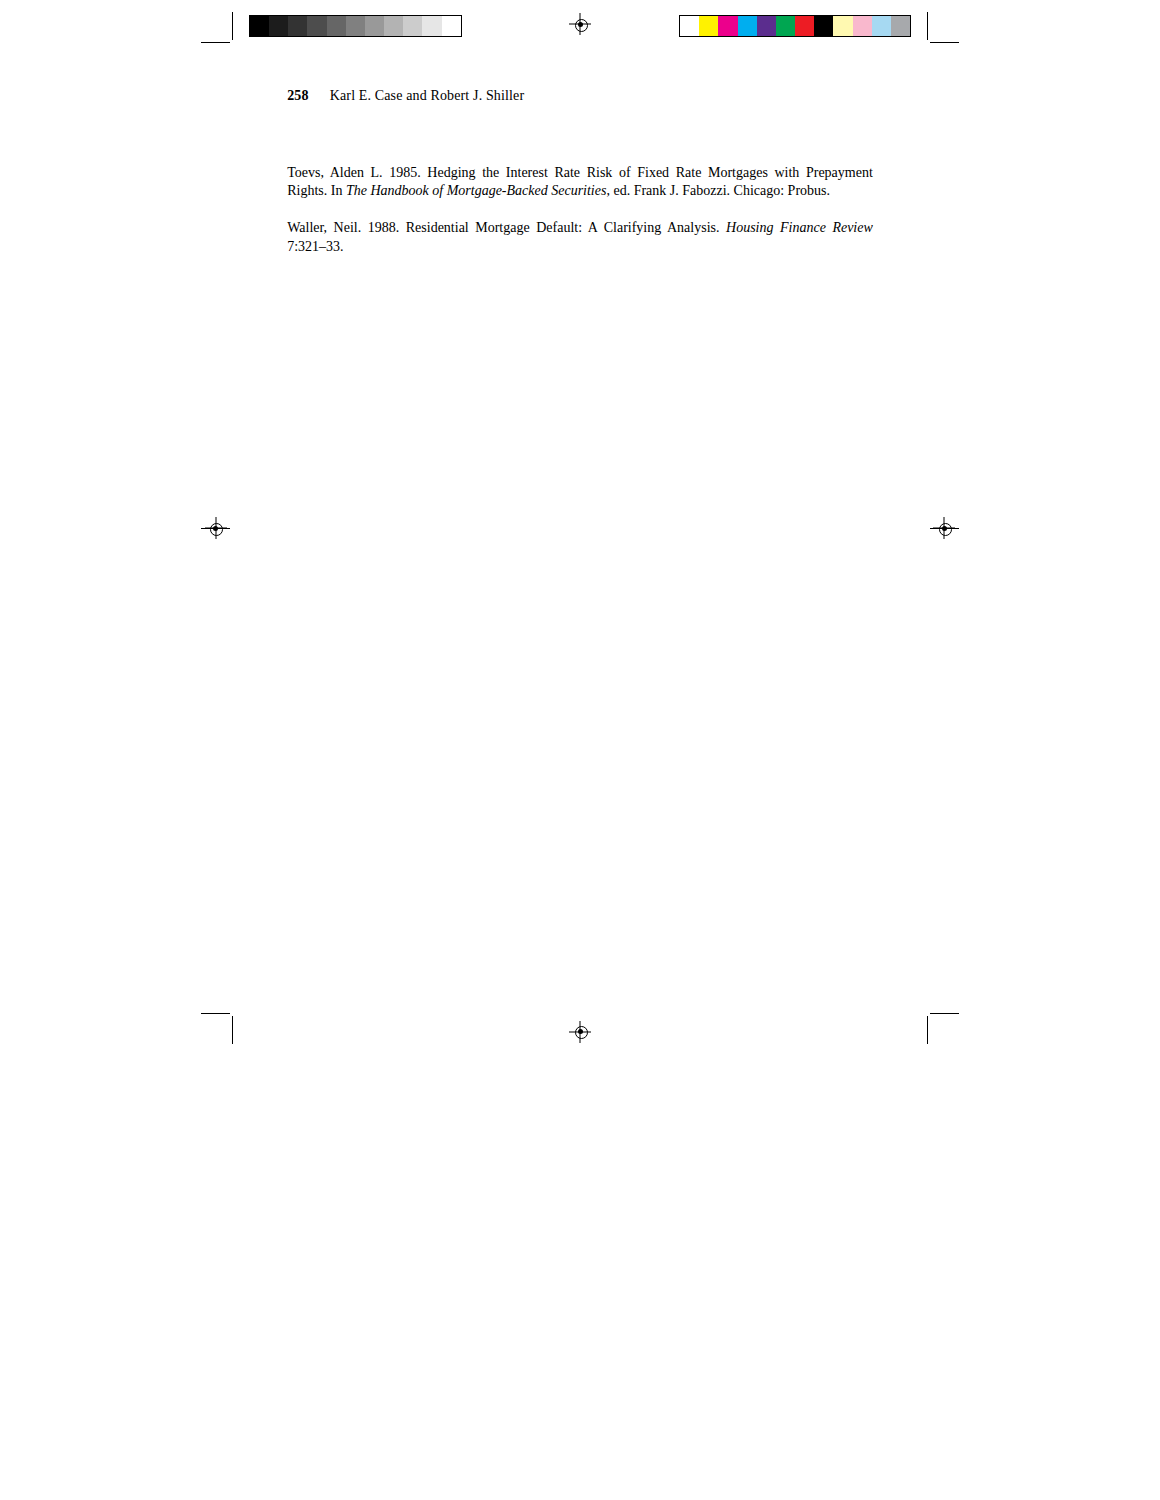258 Karl E. Case and Robert J. Shiller
Toevs, Alden L. 1985. Hedging the Interest Rate Risk of Fixed Rate Mortgages with Prepayment Rights. In The Handbook of Mortgage-Backed Securities, ed. Frank J. Fabozzi. Chicago: Probus.
Waller, Neil. 1988. Residential Mortgage Default: A Clarifying Analysis. Housing Finance Review 7:321–33.